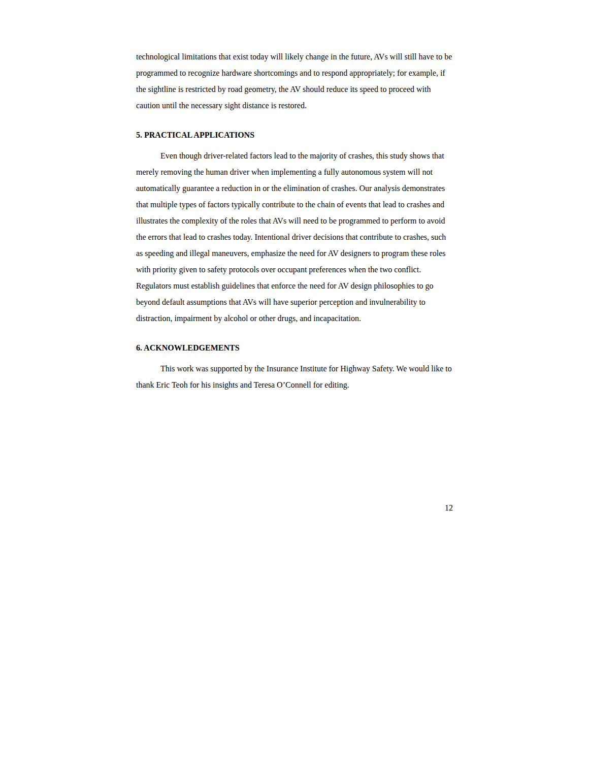technological limitations that exist today will likely change in the future, AVs will still have to be programmed to recognize hardware shortcomings and to respond appropriately; for example, if the sightline is restricted by road geometry, the AV should reduce its speed to proceed with caution until the necessary sight distance is restored.
5. PRACTICAL APPLICATIONS
Even though driver-related factors lead to the majority of crashes, this study shows that merely removing the human driver when implementing a fully autonomous system will not automatically guarantee a reduction in or the elimination of crashes. Our analysis demonstrates that multiple types of factors typically contribute to the chain of events that lead to crashes and illustrates the complexity of the roles that AVs will need to be programmed to perform to avoid the errors that lead to crashes today. Intentional driver decisions that contribute to crashes, such as speeding and illegal maneuvers, emphasize the need for AV designers to program these roles with priority given to safety protocols over occupant preferences when the two conflict. Regulators must establish guidelines that enforce the need for AV design philosophies to go beyond default assumptions that AVs will have superior perception and invulnerability to distraction, impairment by alcohol or other drugs, and incapacitation.
6. ACKNOWLEDGEMENTS
This work was supported by the Insurance Institute for Highway Safety. We would like to thank Eric Teoh for his insights and Teresa O’Connell for editing.
12